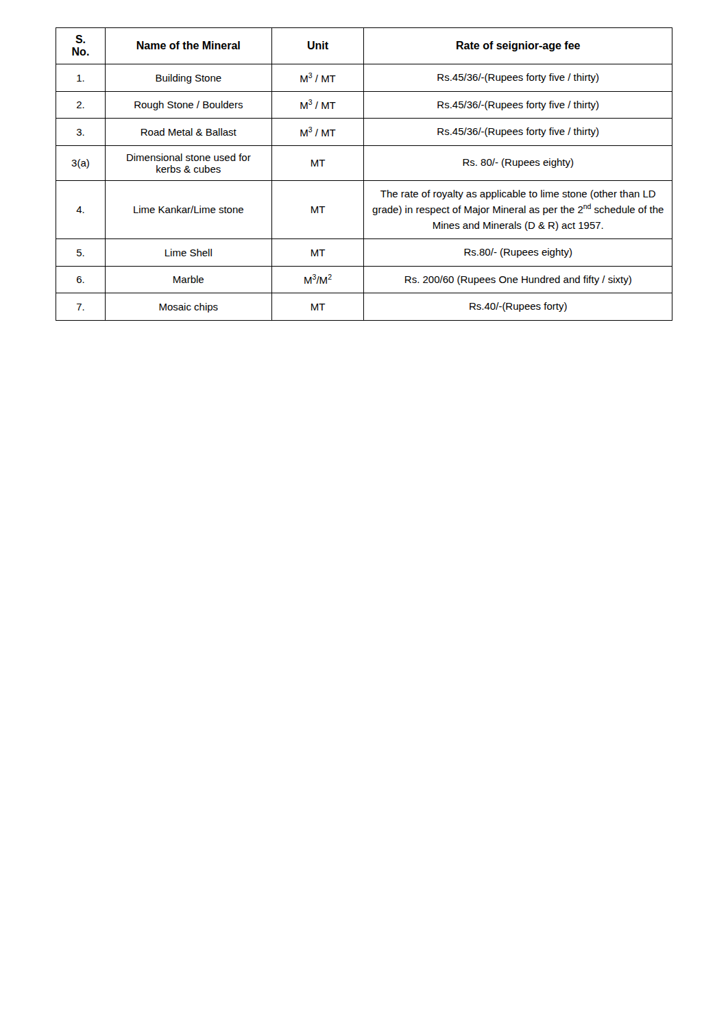| S. No. | Name of the Mineral | Unit | Rate of seignior-age fee |
| --- | --- | --- | --- |
| 1. | Building Stone | M 3 / MT | Rs.45/36/-(Rupees forty five / thirty) |
| 2. | Rough Stone / Boulders | M 3 / MT | Rs.45/36/-(Rupees forty five / thirty) |
| 3. | Road Metal & Ballast | M 3 / MT | Rs.45/36/-(Rupees forty five / thirty) |
| 3(a) | Dimensional stone used for kerbs & cubes | MT | Rs. 80/- (Rupees eighty) |
| 4. | Lime Kankar/Lime stone | MT | The rate of royalty as applicable to lime stone (other than LD grade) in respect of Major Mineral as per the 2 nd schedule of the Mines and Minerals (D & R) act 1957. |
| 5. | Lime Shell | MT | Rs.80/- (Rupees eighty) |
| 6. | Marble | M 3 /M 2 | Rs. 200/60 (Rupees One Hundred and fifty / sixty) |
| 7. | Mosaic chips | MT | Rs.40/-(Rupees forty) |